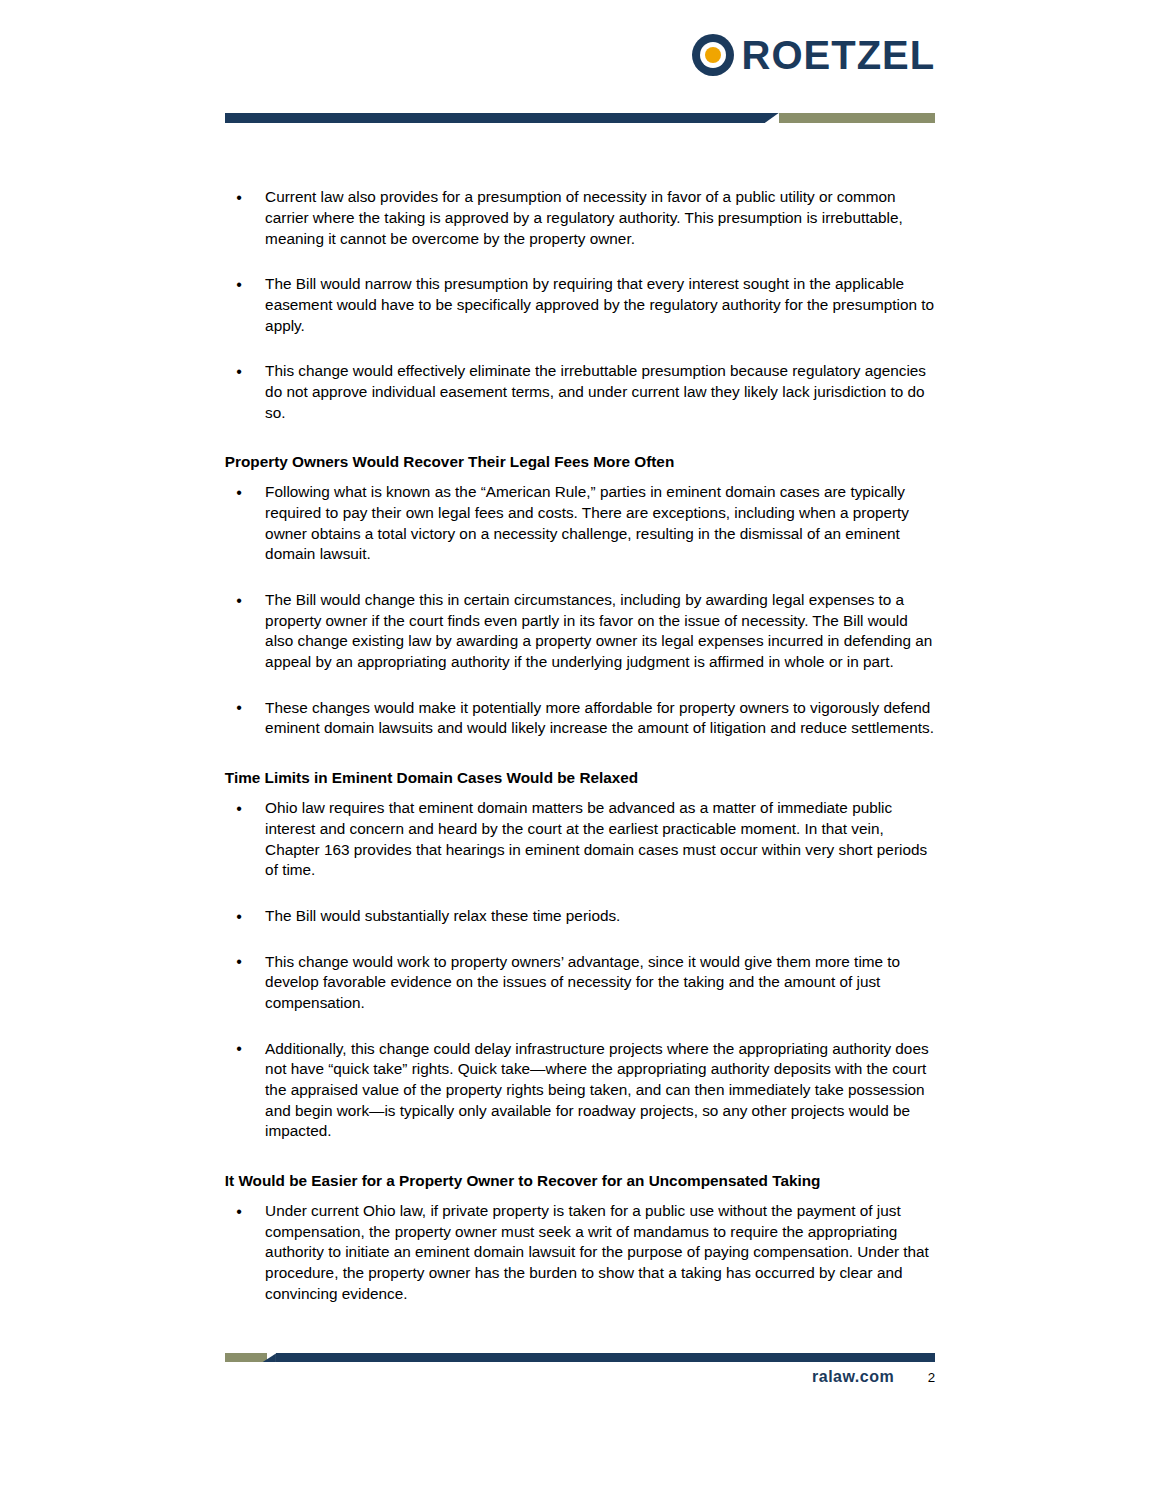ROETZEL
Current law also provides for a presumption of necessity in favor of a public utility or common carrier where the taking is approved by a regulatory authority. This presumption is irrebuttable, meaning it cannot be overcome by the property owner.
The Bill would narrow this presumption by requiring that every interest sought in the applicable easement would have to be specifically approved by the regulatory authority for the presumption to apply.
This change would effectively eliminate the irrebuttable presumption because regulatory agencies do not approve individual easement terms, and under current law they likely lack jurisdiction to do so.
Property Owners Would Recover Their Legal Fees More Often
Following what is known as the “American Rule,” parties in eminent domain cases are typically required to pay their own legal fees and costs. There are exceptions, including when a property owner obtains a total victory on a necessity challenge, resulting in the dismissal of an eminent domain lawsuit.
The Bill would change this in certain circumstances, including by awarding legal expenses to a property owner if the court finds even partly in its favor on the issue of necessity. The Bill would also change existing law by awarding a property owner its legal expenses incurred in defending an appeal by an appropriating authority if the underlying judgment is affirmed in whole or in part.
These changes would make it potentially more affordable for property owners to vigorously defend eminent domain lawsuits and would likely increase the amount of litigation and reduce settlements.
Time Limits in Eminent Domain Cases Would be Relaxed
Ohio law requires that eminent domain matters be advanced as a matter of immediate public interest and concern and heard by the court at the earliest practicable moment. In that vein, Chapter 163 provides that hearings in eminent domain cases must occur within very short periods of time.
The Bill would substantially relax these time periods.
This change would work to property owners’ advantage, since it would give them more time to develop favorable evidence on the issues of necessity for the taking and the amount of just compensation.
Additionally, this change could delay infrastructure projects where the appropriating authority does not have “quick take” rights. Quick take—where the appropriating authority deposits with the court the appraised value of the property rights being taken, and can then immediately take possession and begin work—is typically only available for roadway projects, so any other projects would be impacted.
It Would be Easier for a Property Owner to Recover for an Uncompensated Taking
Under current Ohio law, if private property is taken for a public use without the payment of just compensation, the property owner must seek a writ of mandamus to require the appropriating authority to initiate an eminent domain lawsuit for the purpose of paying compensation. Under that procedure, the property owner has the burden to show that a taking has occurred by clear and convincing evidence.
ralaw.com 2